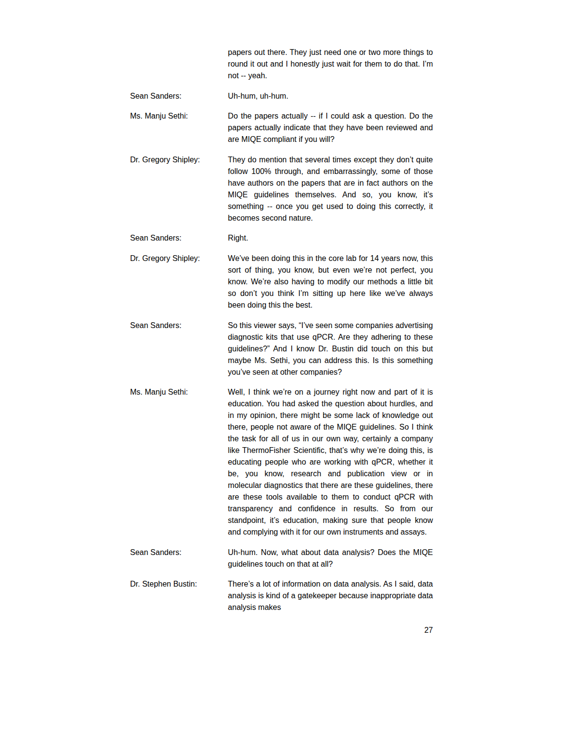| | papers out there. They just need one or two more things to round it out and I honestly just wait for them to do that. I’m not -- yeah. |
| Sean Sanders: | Uh-hum, uh-hum. |
| Ms. Manju Sethi: | Do the papers actually -- if I could ask a question. Do the papers actually indicate that they have been reviewed and are MIQE compliant if you will? |
| Dr. Gregory Shipley: | They do mention that several times except they don’t quite follow 100% through, and embarrassingly, some of those have authors on the papers that are in fact authors on the MIQE guidelines themselves. And so, you know, it’s something -- once you get used to doing this correctly, it becomes second nature. |
| Sean Sanders: | Right. |
| Dr. Gregory Shipley: | We’ve been doing this in the core lab for 14 years now, this sort of thing, you know, but even we’re not perfect, you know. We’re also having to modify our methods a little bit so don’t you think I’m sitting up here like we’ve always been doing this the best. |
| Sean Sanders: | So this viewer says, “I’ve seen some companies advertising diagnostic kits that use qPCR. Are they adhering to these guidelines?” And I know Dr. Bustin did touch on this but maybe Ms. Sethi, you can address this. Is this something you’ve seen at other companies? |
| Ms. Manju Sethi: | Well, I think we’re on a journey right now and part of it is education. You had asked the question about hurdles, and in my opinion, there might be some lack of knowledge out there, people not aware of the MIQE guidelines. So I think the task for all of us in our own way, certainly a company like ThermoFisher Scientific, that’s why we’re doing this, is educating people who are working with qPCR, whether it be, you know, research and publication view or in molecular diagnostics that there are these guidelines, there are these tools available to them to conduct qPCR with transparency and confidence in results. So from our standpoint, it’s education, making sure that people know and complying with it for our own instruments and assays. |
| Sean Sanders: | Uh-hum. Now, what about data analysis? Does the MIQE guidelines touch on that at all? |
| Dr. Stephen Bustin: | There’s a lot of information on data analysis. As I said, data analysis is kind of a gatekeeper because inappropriate data analysis makes |
27